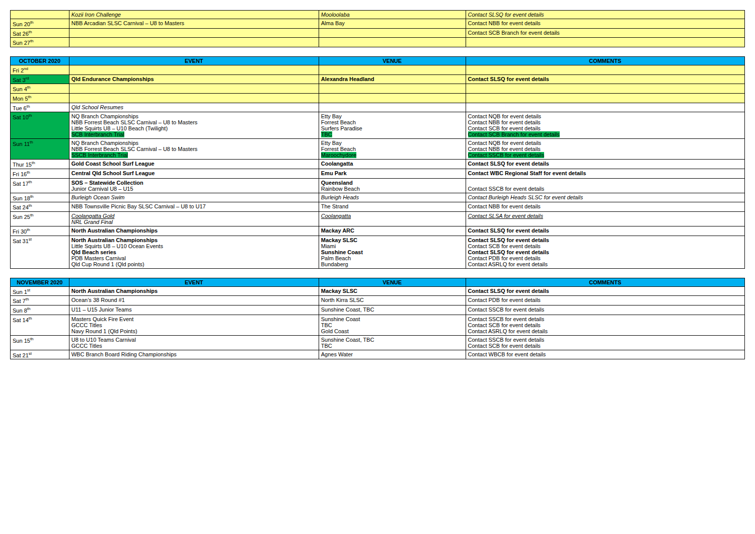| | Kozii Iron Challenge | Mooloolaba | Contact SLSQ for event details |
| Sun 20 th | NBB Arcadian SLSC Carnival – U8 to Masters | Alma Bay | Contact NBB for event details |
| Sat 26 th | | | Contact SCB Branch for event details |
| Sun 27 th | | | |
| OCTOBER 2020 | EVENT | VENUE | COMMENTS |
| Fri 2 nd | | | |
| Sat 3 rd | Qld Endurance Championships | Alexandra Headland | Contact SLSQ for event details |
| Sun 4 th | | | |
| Mon 5 th | | | |
| Tue 6 th | Qld School Resumes | | |
| Sat 10 th | NQ Branch Championships NBB Forrest Beach SLSC Carnival – U8 to Masters Little Squirts U8 – U10 Beach (Twilight) SCB Interbranch Trial | Etty Bay Forrest Beach Surfers Paradise TBC | Contact NQB for event details Contact NBB for event details Contact SCB for event details Contact SCB Branch for event details |
| Sun 11 th | NQ Branch Championships NBB Forrest Beach SLSC Carnival – U8 to Masters SSCB Interbranch Trial | Etty Bay Forrest Beach Maroochydore | Contact NQB for event details Contact NBB for event details Contact SSCB for event details |
| Thur 15 th | Gold Coast School Surf League | Coolangatta | Contact SLSQ for event details |
| Fri 16 th | Central Qld School Surf League | Emu Park | Contact WBC Regional Staff for event details |
| Sat 17 th | SOS – Statewide Collection Junior Carnival U8 – U15 | Queensland Rainbow Beach | Contact SSCB for event details |
| Sun 18 th | Burleigh Ocean Swim | Burleigh Heads | Contact Burleigh Heads SLSC for event details |
| Sat 24 th | NBB Townsville Picnic Bay SLSC Carnival – U8 to U17 | The Strand | Contact NBB for event details |
| Sun 25 th | Coolangatta Gold NRL Grand Final | Coolangatta | Contact SLSA for event details |
| Fri 30 th | North Australian Championships | Mackay ARC | Contact SLSQ for event details |
| Sat 31 st | North Australian Championships Little Squirts U8 – U10 Ocean Events Qld Beach series PDB Masters Carnival Qld Cup Round 1 (Qld points) | Mackay SLSC Miami Sunshine Coast Palm Beach Bundaberg | Contact SLSQ for event details Contact SCB for event details Contact SLSQ for event details Contact PDB for event details Contact ASRLQ for event details |
| NOVEMBER 2020 | EVENT | VENUE | COMMENTS |
| Sun 1 st | North Australian Championships | Mackay SLSC | Contact SLSQ for event details |
| Sat 7 th | Ocean’s 38 Round #1 | North Kirra SLSC | Contact PDB for event details |
| Sun 8 th | U11 – U15 Junior Teams | Sunshine Coast, TBC | Contact SSCB for event details |
| Sat 14 th | Masters Quick Fire Event GCCC Titles Navy Round 1 (Qld Points) | Sunshine Coast TBC Gold Coast | Contact SSCB for event details Contact SCB for event details Contact ASRLQ for event details |
| Sun 15 th | U8 to U10 Teams Carnival GCCC Titles | Sunshine Coast, TBC TBC | Contact SSCB for event details Contact SCB for event details |
| Sat 21 st | WBC Branch Board Riding Championships | Agnes Water | Contact WBCB for event details |